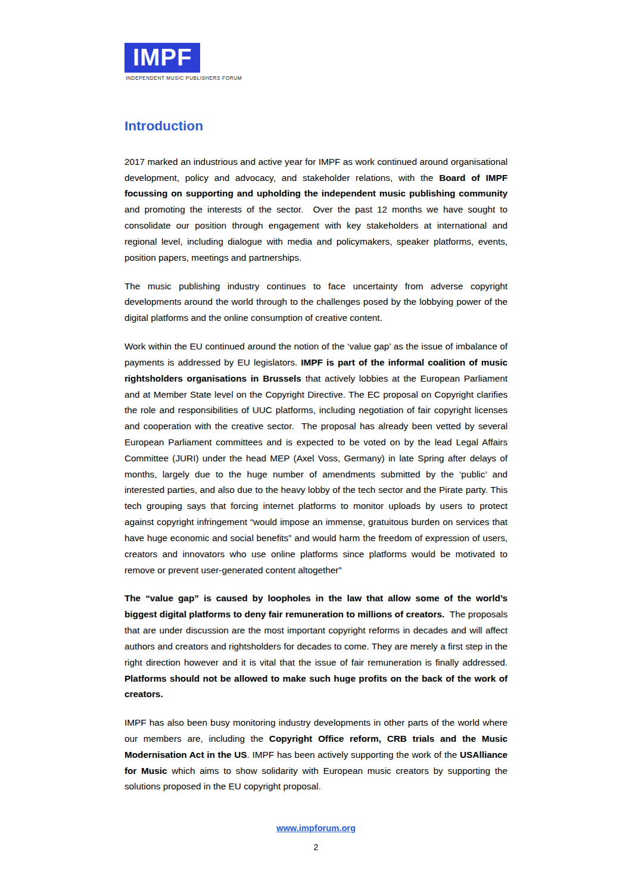IMPF
INDEPENDENT MUSIC PUBLISHERS FORUM
Introduction
2017 marked an industrious and active year for IMPF as work continued around organisational development, policy and advocacy, and stakeholder relations, with the Board of IMPF focussing on supporting and upholding the independent music publishing community and promoting the interests of the sector. Over the past 12 months we have sought to consolidate our position through engagement with key stakeholders at international and regional level, including dialogue with media and policymakers, speaker platforms, events, position papers, meetings and partnerships.
The music publishing industry continues to face uncertainty from adverse copyright developments around the world through to the challenges posed by the lobbying power of the digital platforms and the online consumption of creative content.
Work within the EU continued around the notion of the ‘value gap’ as the issue of imbalance of payments is addressed by EU legislators. IMPF is part of the informal coalition of music rightsholders organisations in Brussels that actively lobbies at the European Parliament and at Member State level on the Copyright Directive. The EC proposal on Copyright clarifies the role and responsibilities of UUC platforms, including negotiation of fair copyright licenses and cooperation with the creative sector. The proposal has already been vetted by several European Parliament committees and is expected to be voted on by the lead Legal Affairs Committee (JURI) under the head MEP (Axel Voss, Germany) in late Spring after delays of months, largely due to the huge number of amendments submitted by the ‘public’ and interested parties, and also due to the heavy lobby of the tech sector and the Pirate party. This tech grouping says that forcing internet platforms to monitor uploads by users to protect against copyright infringement “would impose an immense, gratuitous burden on services that have huge economic and social benefits” and would harm the freedom of expression of users, creators and innovators who use online platforms since platforms would be motivated to remove or prevent user-generated content altogether”
The “value gap” is caused by loopholes in the law that allow some of the world’s biggest digital platforms to deny fair remuneration to millions of creators. The proposals that are under discussion are the most important copyright reforms in decades and will affect authors and creators and rightsholders for decades to come. They are merely a first step in the right direction however and it is vital that the issue of fair remuneration is finally addressed. Platforms should not be allowed to make such huge profits on the back of the work of creators.
IMPF has also been busy monitoring industry developments in other parts of the world where our members are, including the Copyright Office reform, CRB trials and the Music Modernisation Act in the US. IMPF has been actively supporting the work of the USAlliance for Music which aims to show solidarity with European music creators by supporting the solutions proposed in the EU copyright proposal.
www.impforum.org
2